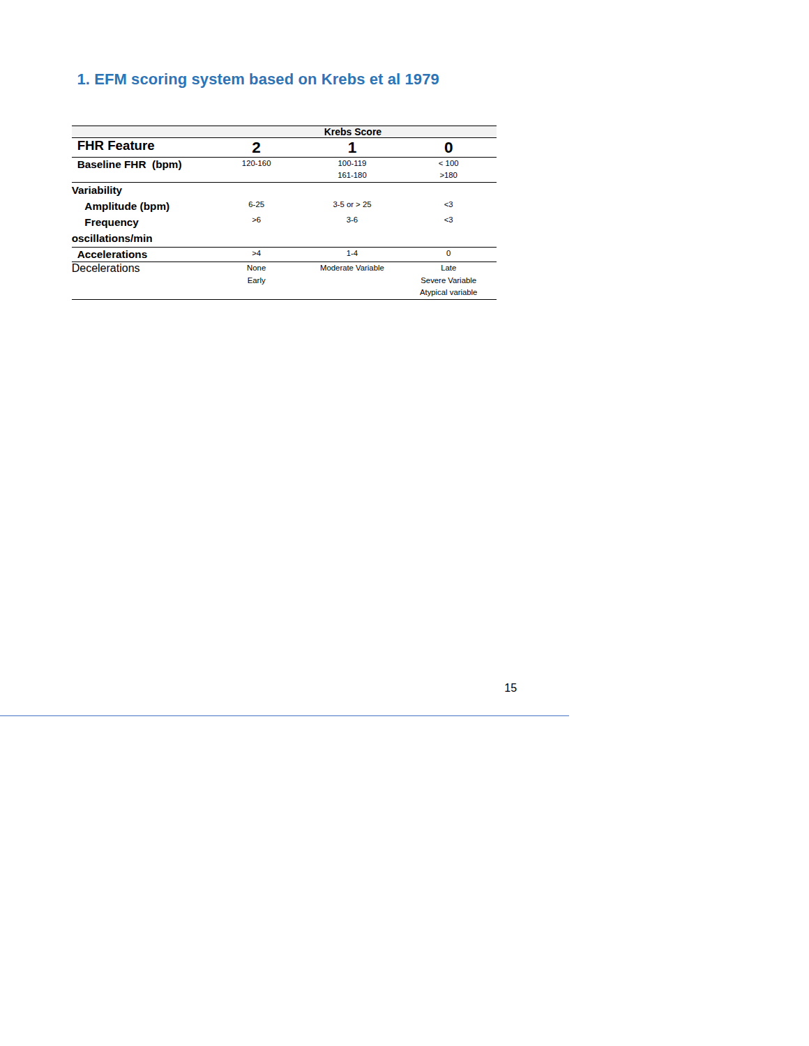1. EFM scoring system based on Krebs et al 1979
| | Krebs Score |
| FHR Feature | 2 | 1 | 0 |
| Baseline FHR (bpm) | 120-160 | 100-119 161-180 | < 100 >180 |
| Variability Amplitude (bpm) Frequency oscillations/min | 6-25 >6 | 3-5 or > 25 3-6 | <3 <3 |
| Accelerations | >4 | 1-4 | 0 |
| Decelerations | None Early | Moderate Variable | Late Severe Variable Atypical variable |
15